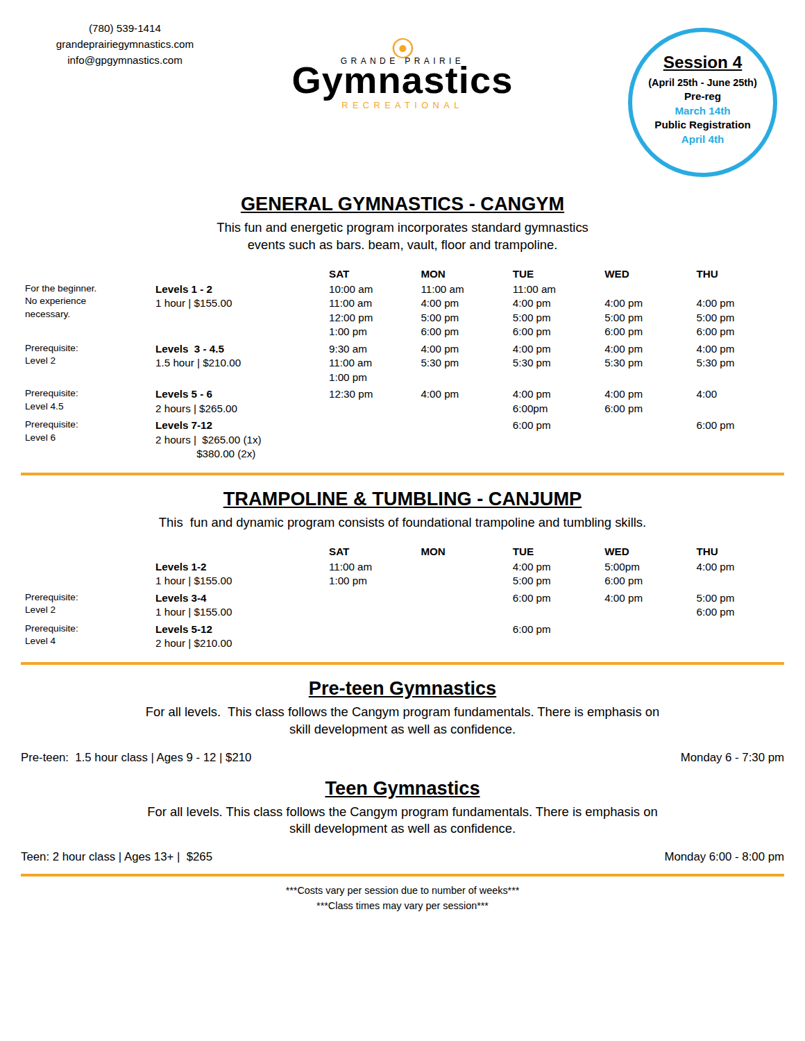(780) 539-1414
grandeprairiegymnastics.com
info@gpgymnastics.com
⦿
GRANDE PRAIRIE
Gymnastics
RECREATIONAL
Session 4 (April 25th - June 25th)
Pre-reg
March 14th
Public Registration
April 4th
GENERAL GYMNASTICS - CANGYM
This fun and energetic program incorporates standard gymnastics
events such as bars. beam, vault, floor and trampoline.
| | | SAT | MON | TUE | WED | THU |
| --- | --- | --- | --- | --- | --- | --- |
| For the beginner. No experience necessary. | Levels 1 - 2 1 hour / $155.00 | 10:00 am 11:00 am 12:00 pm 1:00 pm | 11:00 am 4:00 pm 5:00 pm 6:00 pm | 11:00 am 4:00 pm 5:00 pm 6:00 pm | 4:00 pm 5:00 pm 6:00 pm | 4:00 pm 5:00 pm 6:00 pm |
| Prerequisite: Level 2 | Levels 3 - 4.5 1.5 hour / $210.00 | 9:30 am 11:00 am 1:00 pm | 4:00 pm 5:30 pm | 4:00 pm 5:30 pm | 4:00 pm 5:30 pm | 4:00 pm 5:30 pm |
| Prerequisite: Level 4.5 | Levels 5 - 6 2 hours / $265.00 | 12:30 pm | 4:00 pm | 4:00 pm 6:00pm | 4:00 pm 6:00 pm | 4:00 |
| Prerequisite: Level 6 | Levels 7-12 2 hours / $265.00 (1x) $380.00 (2x) | | | 6:00 pm | | 6:00 pm |
TRAMPOLINE & TUMBLING - CANJUMP
This fun and dynamic program consists of foundational trampoline and tumbling skills.
| | | SAT | MON | TUE | WED | THU |
| --- | --- | --- | --- | --- | --- | --- |
| | Levels 1-2 1 hour / $155.00 | 11:00 am 1:00 pm | | 4:00 pm 5:00 pm | 5:00pm 6:00 pm | 4:00 pm |
| Prerequisite: Level 2 | Levels 3-4 1 hour / $155.00 | | | 6:00 pm | 4:00 pm | 5:00 pm 6:00 pm |
| Prerequisite: Level 4 | Levels 5-12 2 hour / $210.00 | | | 6:00 pm | | |
Pre-teen Gymnastics
For all levels. This class follows the Cangym program fundamentals. There is emphasis on skill development as well as confidence.
Pre-teen: 1.5 hour class | Ages 9 - 12 | $210 Monday 6 - 7:30 pm
Teen Gymnastics
For all levels. This class follows the Cangym program fundamentals. There is emphasis on skill development as well as confidence.
Teen: 2 hour class | Ages 13+ | $265 Monday 6:00 - 8:00 pm
***Costs vary per session due to number of weeks***
***Class times may vary per session***